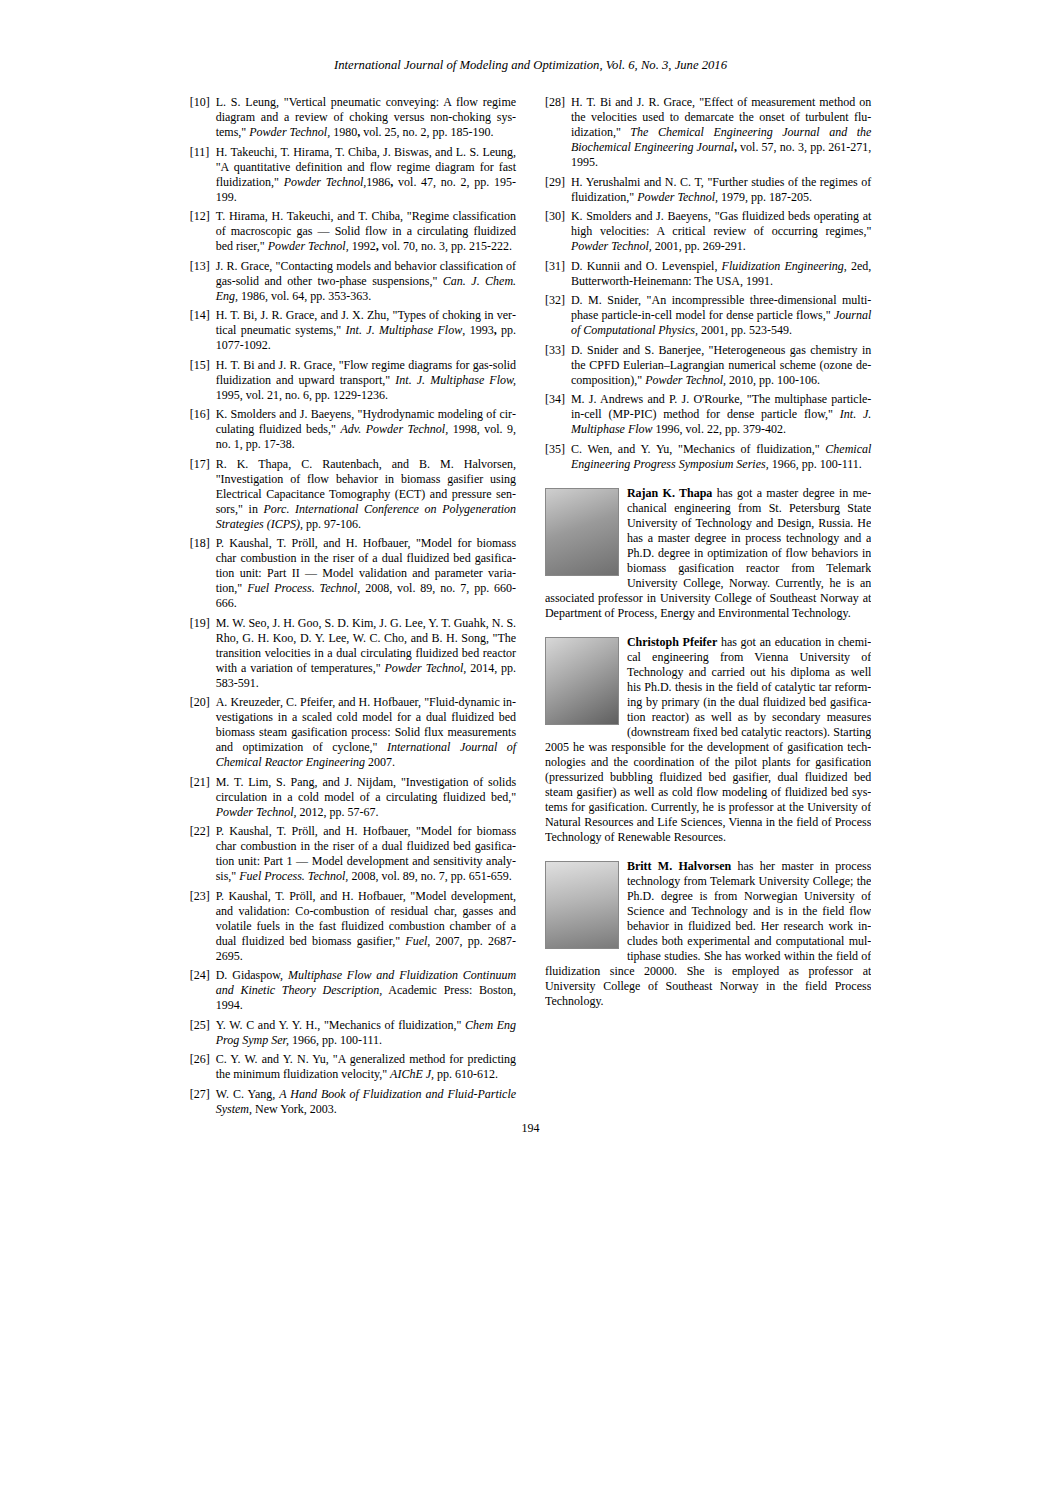International Journal of Modeling and Optimization, Vol. 6, No. 3, June 2016
[10] L. S. Leung, "Vertical pneumatic conveying: A flow regime diagram and a review of choking versus non-choking systems," Powder Technol, 1980, vol. 25, no. 2, pp. 185-190.
[11] H. Takeuchi, T. Hirama, T. Chiba, J. Biswas, and L. S. Leung, "A quantitative definition and flow regime diagram for fast fluidization," Powder Technol, 1986, vol. 47, no. 2, pp. 195-199.
[12] T. Hirama, H. Takeuchi, and T. Chiba, "Regime classification of macroscopic gas — Solid flow in a circulating fluidized bed riser," Powder Technol, 1992, vol. 70, no. 3, pp. 215-222.
[13] J. R. Grace, "Contacting models and behavior classification of gas-solid and other two-phase suspensions," Can. J. Chem. Eng, 1986, vol. 64, pp. 353-363.
[14] H. T. Bi, J. R. Grace, and J. X. Zhu, "Types of choking in vertical pneumatic systems," Int. J. Multiphase Flow, 1993, pp. 1077-1092.
[15] H. T. Bi and J. R. Grace, "Flow regime diagrams for gas-solid fluidization and upward transport," Int. J. Multiphase Flow, 1995, vol. 21, no. 6, pp. 1229-1236.
[16] K. Smolders and J. Baeyens, "Hydrodynamic modeling of circulating fluidized beds," Adv. Powder Technol, 1998, vol. 9, no. 1, pp. 17-38.
[17] R. K. Thapa, C. Rautenbach, and B. M. Halvorsen, "Investigation of flow behavior in biomass gasifier using Electrical Capacitance Tomography (ECT) and pressure sensors," in Porc. International Conference on Polygeneration Strategies (ICPS), pp. 97-106.
[18] P. Kaushal, T. Pröll, and H. Hofbauer, "Model for biomass char combustion in the riser of a dual fluidized bed gasification unit: Part II — Model validation and parameter variation," Fuel Process. Technol, 2008, vol. 89, no. 7, pp. 660-666.
[19] M. W. Seo, J. H. Goo, S. D. Kim, J. G. Lee, Y. T. Guahk, N. S. Rho, G. H. Koo, D. Y. Lee, W. C. Cho, and B. H. Song, "The transition velocities in a dual circulating fluidized bed reactor with a variation of temperatures," Powder Technol, 2014, pp. 583-591.
[20] A. Kreuzeder, C. Pfeifer, and H. Hofbauer, "Fluid-dynamic investigations in a scaled cold model for a dual fluidized bed biomass steam gasification process: Solid flux measurements and optimization of cyclone," International Journal of Chemical Reactor Engineering 2007.
[21] M. T. Lim, S. Pang, and J. Nijdam, "Investigation of solids circulation in a cold model of a circulating fluidized bed," Powder Technol, 2012, pp. 57-67.
[22] P. Kaushal, T. Pröll, and H. Hofbauer, "Model for biomass char combustion in the riser of a dual fluidized bed gasification unit: Part 1 — Model development and sensitivity analysis," Fuel Process. Technol, 2008, vol. 89, no. 7, pp. 651-659.
[23] P. Kaushal, T. Pröll, and H. Hofbauer, "Model development, and validation: Co-combustion of residual char, gasses and volatile fuels in the fast fluidized combustion chamber of a dual fluidized bed biomass gasifier," Fuel, 2007, pp. 2687-2695.
[24] D. Gidaspow, Multiphase Flow and Fluidization Continuum and Kinetic Theory Description, Academic Press: Boston, 1994.
[25] Y. W. C and Y. Y. H., "Mechanics of fluidization," Chem Eng Prog Symp Ser, 1966, pp. 100-111.
[26] C. Y. W. and Y. N. Yu, "A generalized method for predicting the minimum fluidization velocity," AIChE J, pp. 610-612.
[27] W. C. Yang, A Hand Book of Fluidization and Fluid-Particle System, New York, 2003.
[28] H. T. Bi and J. R. Grace, "Effect of measurement method on the velocities used to demarcate the onset of turbulent fluidization," The Chemical Engineering Journal and the Biochemical Engineering Journal, vol. 57, no. 3, pp. 261-271, 1995.
[29] H. Yerushalmi and N. C. T, "Further studies of the regimes of fluidization," Powder Technol, 1979, pp. 187-205.
[30] K. Smolders and J. Baeyens, "Gas fluidized beds operating at high velocities: A critical review of occurring regimes," Powder Technol, 2001, pp. 269-291.
[31] D. Kunnii and O. Levenspiel, Fluidization Engineering, 2ed, Butterworth-Heinemann: The USA, 1991.
[32] D. M. Snider, "An incompressible three-dimensional multiphase particle-in-cell model for dense particle flows," Journal of Computational Physics, 2001, pp. 523-549.
[33] D. Snider and S. Banerjee, "Heterogeneous gas chemistry in the CPFD Eulerian–Lagrangian numerical scheme (ozone decomposition)," Powder Technol, 2010, pp. 100-106.
[34] M. J. Andrews and P. J. O'Rourke, "The multiphase particle-in-cell (MP-PIC) method for dense particle flow," Int. J. Multiphase Flow 1996, vol. 22, pp. 379-402.
[35] C. Wen, and Y. Yu, "Mechanics of fluidization," Chemical Engineering Progress Symposium Series, 1966, pp. 100-111.
Rajan K. Thapa has got a master degree in mechanical engineering from St. Petersburg State University of Technology and Design, Russia. He has a master degree in process technology and a Ph.D. degree in optimization of flow behaviors in biomass gasification reactor from Telemark University College, Norway. Currently, he is an associated professor in University College of Southeast Norway at Department of Process, Energy and Environmental Technology.
Christoph Pfeifer has got an education in chemical engineering from Vienna University of Technology and carried out his diploma as well his Ph.D. thesis in the field of catalytic tar reforming by primary (in the dual fluidized bed gasification reactor) as well as by secondary measures (downstream fixed bed catalytic reactors). Starting 2005 he was responsible for the development of gasification technologies and the coordination of the pilot plants for gasification (pressurized bubbling fluidized bed gasifier, dual fluidized bed steam gasifier) as well as cold flow modeling of fluidized bed systems for gasification. Currently, he is professor at the University of Natural Resources and Life Sciences, Vienna in the field of Process Technology of Renewable Resources.
Britt M. Halvorsen has her master in process technology from Telemark University College; the Ph.D. degree is from Norwegian University of Science and Technology and is in the field flow behavior in fluidized bed. Her research work includes both experimental and computational multiphase studies. She has worked within the field of fluidization since 20000. She is employed as professor at University College of Southeast Norway in the field Process Technology.
194